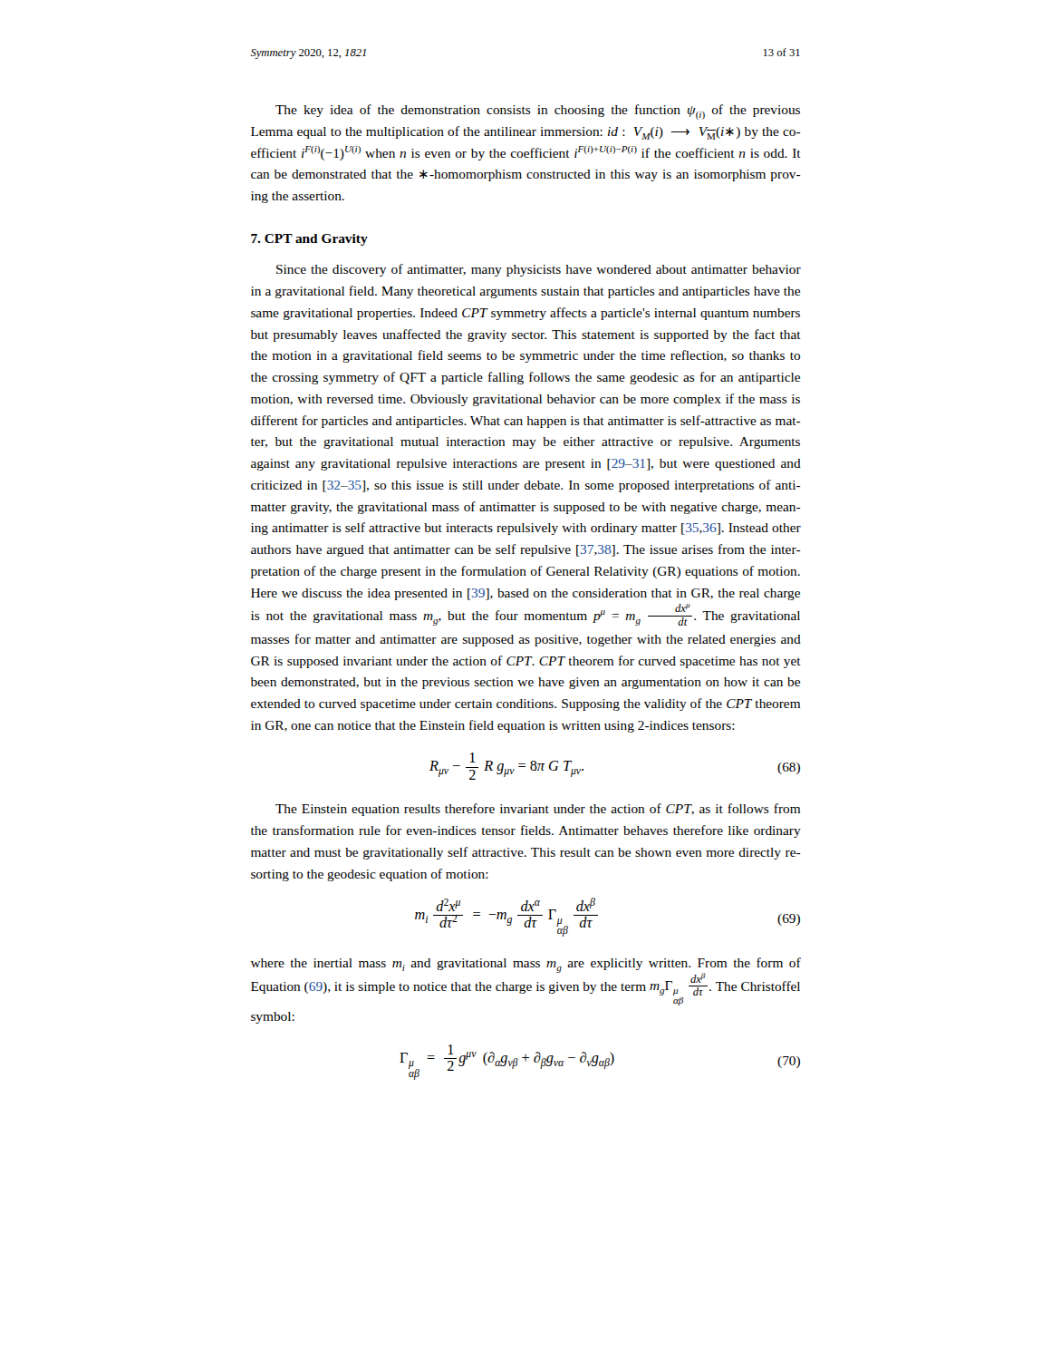Symmetry 2020, 12, 1821
13 of 31
The key idea of the demonstration consists in choosing the function ψ(i) of the previous Lemma equal to the multiplication of the antilinear immersion: id : VM(i) ⟶ VM(i∗) by the coefficient iF(i)(−1)U(i) when n is even or by the coefficient iF(i)+U(i)−P(i) if the coefficient n is odd. It can be demonstrated that the ∗-homomorphism constructed in this way is an isomorphism proving the assertion.
7. CPT and Gravity
Since the discovery of antimatter, many physicists have wondered about antimatter behavior in a gravitational field. Many theoretical arguments sustain that particles and antiparticles have the same gravitational properties. Indeed CPT symmetry affects a particle's internal quantum numbers but presumably leaves unaffected the gravity sector. This statement is supported by the fact that the motion in a gravitational field seems to be symmetric under the time reflection, so thanks to the crossing symmetry of QFT a particle falling follows the same geodesic as for an antiparticle motion, with reversed time. Obviously gravitational behavior can be more complex if the mass is different for particles and antiparticles. What can happen is that antimatter is self-attractive as matter, but the gravitational mutual interaction may be either attractive or repulsive. Arguments against any gravitational repulsive interactions are present in [29–31], but were questioned and criticized in [32–35], so this issue is still under debate. In some proposed interpretations of antimatter gravity, the gravitational mass of antimatter is supposed to be with negative charge, meaning antimatter is self attractive but interacts repulsively with ordinary matter [35,36]. Instead other authors have argued that antimatter can be self repulsive [37,38]. The issue arises from the interpretation of the charge present in the formulation of General Relativity (GR) equations of motion. Here we discuss the idea presented in [39], based on the consideration that in GR, the real charge is not the gravitational mass mg, but the four momentum pμ = mg dxμ dt. The gravitational masses for matter and antimatter are supposed as positive, together with the related energies and GR is supposed invariant under the action of CPT. CPT theorem for curved spacetime has not yet been demonstrated, but in the previous section we have given an argumentation on how it can be extended to curved spacetime under certain conditions. Supposing the validity of the CPT theorem in GR, one can notice that the Einstein field equation is written using 2-indices tensors:
Rμν − 12 R gμν = 8π G Tμν.
(68)
The Einstein equation results therefore invariant under the action of CPT, as it follows from the transformation rule for even-indices tensor fields. Antimatter behaves therefore like ordinary matter and must be gravitationally self attractive. This result can be shown even more directly resorting to the geodesic equation of motion:
mi d2xμ dτ2 = −mg dxα dτ Γμαβ dxβ dτ
(69)
where the inertial mass mi and gravitational mass mg are explicitly written. From the form of Equation (69), it is simple to notice that the charge is given by the term mg Γμαβ dxβ dτ. The Christoffel symbol:
Γμαβ = 12 gμν  (∂αgνβ + ∂βgνα − ∂νgαβ)
(70)